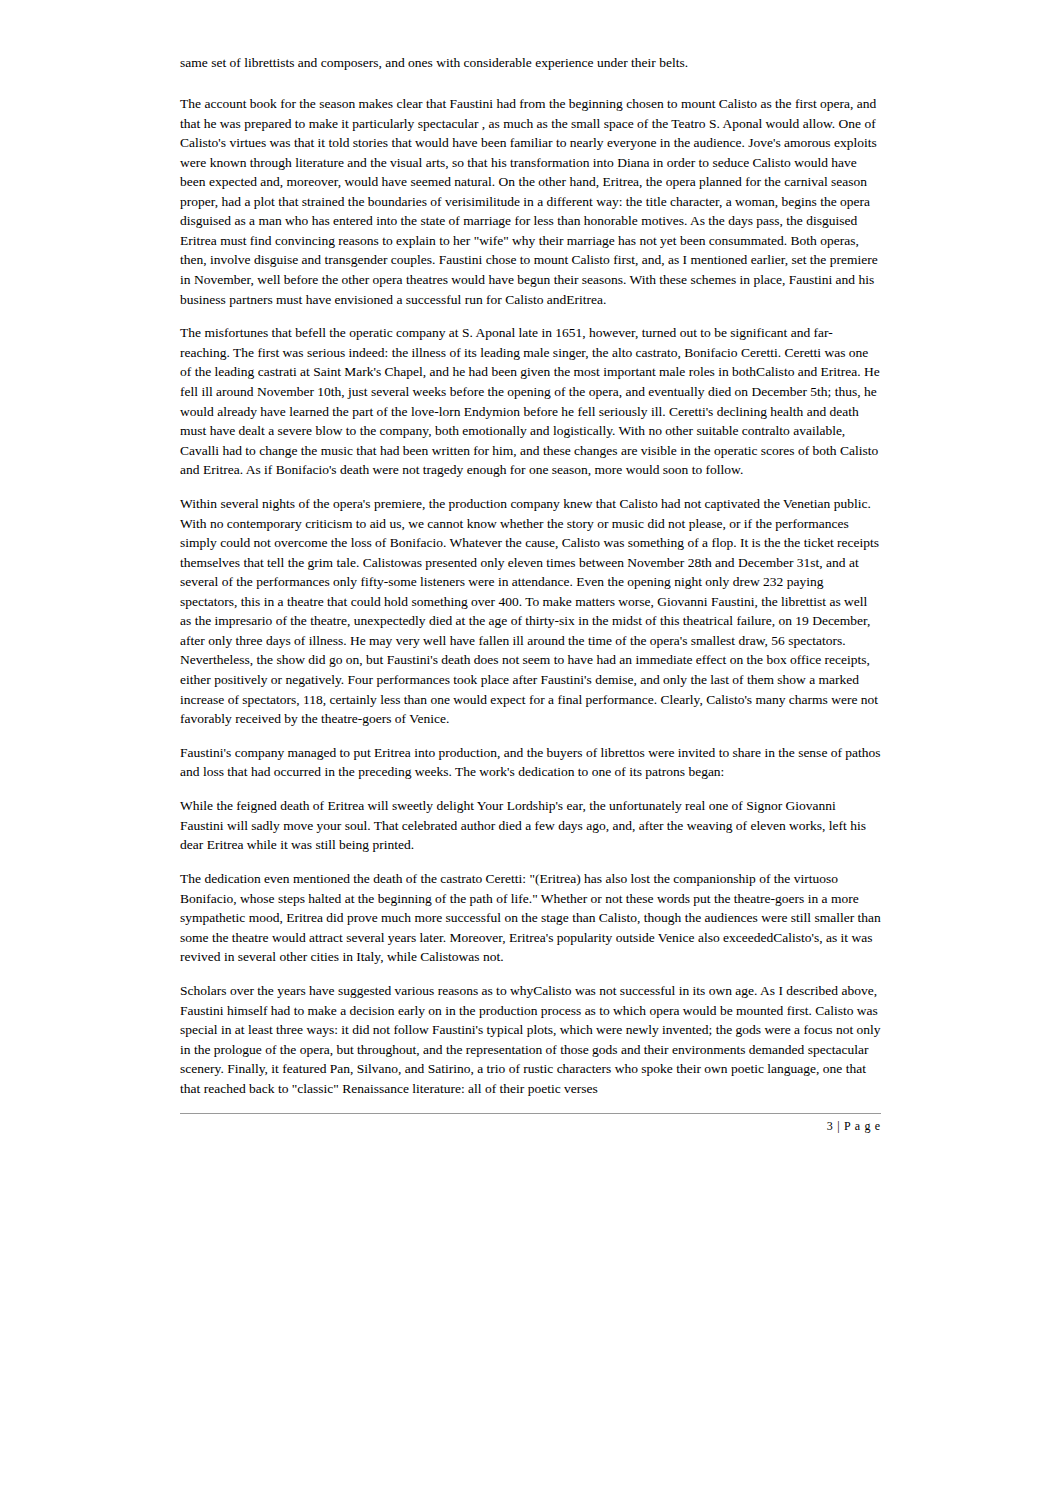same set of librettists and composers, and ones with considerable experience under their belts.
The account book for the season makes clear that Faustini had from the beginning chosen to mount Calisto as the first opera, and that he was prepared to make it particularly spectacular , as much as the small space of the Teatro S. Aponal would allow. One of Calisto's virtues was that it told stories that would have been familiar to nearly everyone in the audience. Jove's amorous exploits were known through literature and the visual arts, so that his transformation into Diana in order to seduce Calisto would have been expected and, moreover, would have seemed natural. On the other hand, Eritrea, the opera planned for the carnival season proper, had a plot that strained the boundaries of verisimilitude in a different way: the title character, a woman, begins the opera disguised as a man who has entered into the state of marriage for less than honorable motives. As the days pass, the disguised Eritrea must find convincing reasons to explain to her "wife" why their marriage has not yet been consummated. Both operas, then, involve disguise and transgender couples. Faustini chose to mount Calisto first, and, as I mentioned earlier, set the premiere in November, well before the other opera theatres would have begun their seasons. With these schemes in place, Faustini and his business partners must have envisioned a successful run for Calisto andEritrea.
The misfortunes that befell the operatic company at S. Aponal late in 1651, however, turned out to be significant and far-reaching. The first was serious indeed: the illness of its leading male singer, the alto castrato, Bonifacio Ceretti. Ceretti was one of the leading castrati at Saint Mark's Chapel, and he had been given the most important male roles in bothCalisto and Eritrea. He fell ill around November 10th, just several weeks before the opening of the opera, and eventually died on December 5th; thus, he would already have learned the part of the love-lorn Endymion before he fell seriously ill. Ceretti's declining health and death must have dealt a severe blow to the company, both emotionally and logistically. With no other suitable contralto available, Cavalli had to change the music that had been written for him, and these changes are visible in the operatic scores of both Calisto and Eritrea. As if Bonifacio's death were not tragedy enough for one season, more would soon to follow.
Within several nights of the opera's premiere, the production company knew that Calisto had not captivated the Venetian public. With no contemporary criticism to aid us, we cannot know whether the story or music did not please, or if the performances simply could not overcome the loss of Bonifacio. Whatever the cause, Calisto was something of a flop. It is the the ticket receipts themselves that tell the grim tale. Calistowas presented only eleven times between November 28th and December 31st, and at several of the performances only fifty-some listeners were in attendance. Even the opening night only drew 232 paying spectators, this in a theatre that could hold something over 400. To make matters worse, Giovanni Faustini, the librettist as well as the impresario of the theatre, unexpectedly died at the age of thirty-six in the midst of this theatrical failure, on 19 December, after only three days of illness. He may very well have fallen ill around the time of the opera's smallest draw, 56 spectators. Nevertheless, the show did go on, but Faustini's death does not seem to have had an immediate effect on the box office receipts, either positively or negatively. Four performances took place after Faustini's demise, and only the last of them show a marked increase of spectators, 118, certainly less than one would expect for a final performance. Clearly, Calisto's many charms were not favorably received by the theatre-goers of Venice.
Faustini's company managed to put Eritrea into production, and the buyers of librettos were invited to share in the sense of pathos and loss that had occurred in the preceding weeks. The work's dedication to one of its patrons began:
While the feigned death of Eritrea will sweetly delight Your Lordship's ear, the unfortunately real one of Signor Giovanni Faustini will sadly move your soul. That celebrated author died a few days ago, and, after the weaving of eleven works, left his dear Eritrea while it was still being printed.
The dedication even mentioned the death of the castrato Ceretti: "(Eritrea) has also lost the companionship of the virtuoso Bonifacio, whose steps halted at the beginning of the path of life." Whether or not these words put the theatre-goers in a more sympathetic mood, Eritrea did prove much more successful on the stage than Calisto, though the audiences were still smaller than some the theatre would attract several years later. Moreover, Eritrea's popularity outside Venice also exceededCalisto's, as it was revived in several other cities in Italy, while Calistowas not.
Scholars over the years have suggested various reasons as to whyCalisto was not successful in its own age. As I described above, Faustini himself had to make a decision early on in the production process as to which opera would be mounted first. Calisto was special in at least three ways: it did not follow Faustini's typical plots, which were newly invented; the gods were a focus not only in the prologue of the opera, but throughout, and the representation of those gods and their environments demanded spectacular scenery. Finally, it featured Pan, Silvano, and Satirino, a trio of rustic characters who spoke their own poetic language, one that that reached back to "classic" Renaissance literature: all of their poetic verses
3 | P a g e